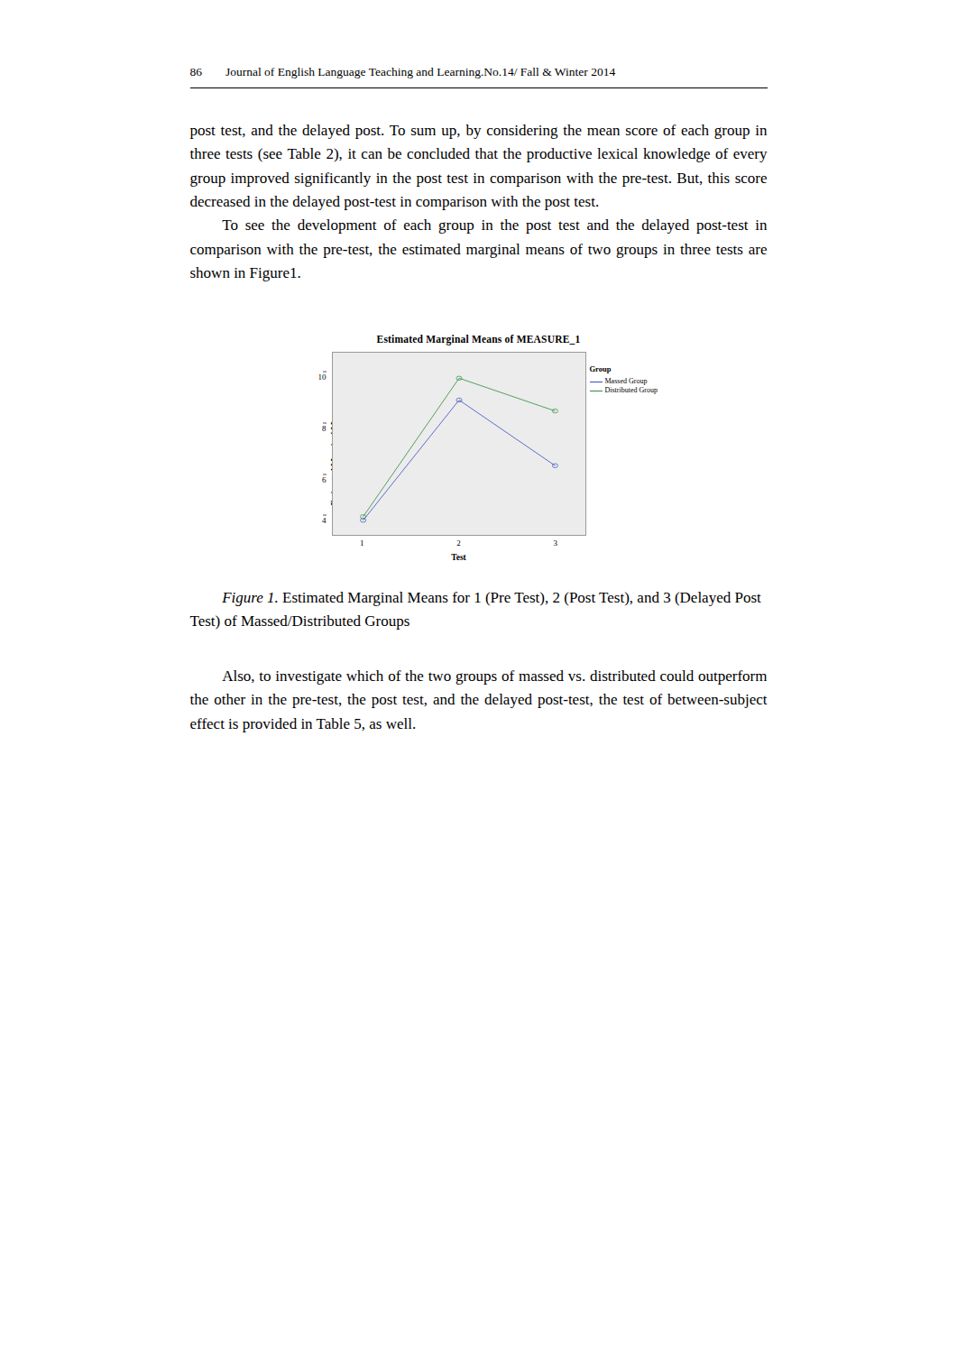86 Journal of English Language Teaching and Learning.No.14/ Fall & Winter 2014
post test, and the delayed post. To sum up, by considering the mean score of each group in three tests (see Table 2), it can be concluded that the productive lexical knowledge of every group improved significantly in the post test in comparison with the pre-test. But, this score decreased in the delayed post-test in comparison with the post test.
To see the development of each group in the post test and the delayed post-test in comparison with the pre-test, the estimated marginal means of two groups in three tests are shown in Figure1.
Estimated Marginal Means of MEASURE_1
Estimated Marginal Means
10 8 6 4
1 2 3
Test
Group
Massed Group
Distributed Group
Figure 1. Estimated Marginal Means for 1 (Pre Test), 2 (Post Test), and 3 (Delayed Post Test) of Massed/Distributed Groups
Also, to investigate which of the two groups of massed vs. distributed could outperform the other in the pre-test, the post test, and the delayed post-test, the test of between-subject effect is provided in Table 5, as well.